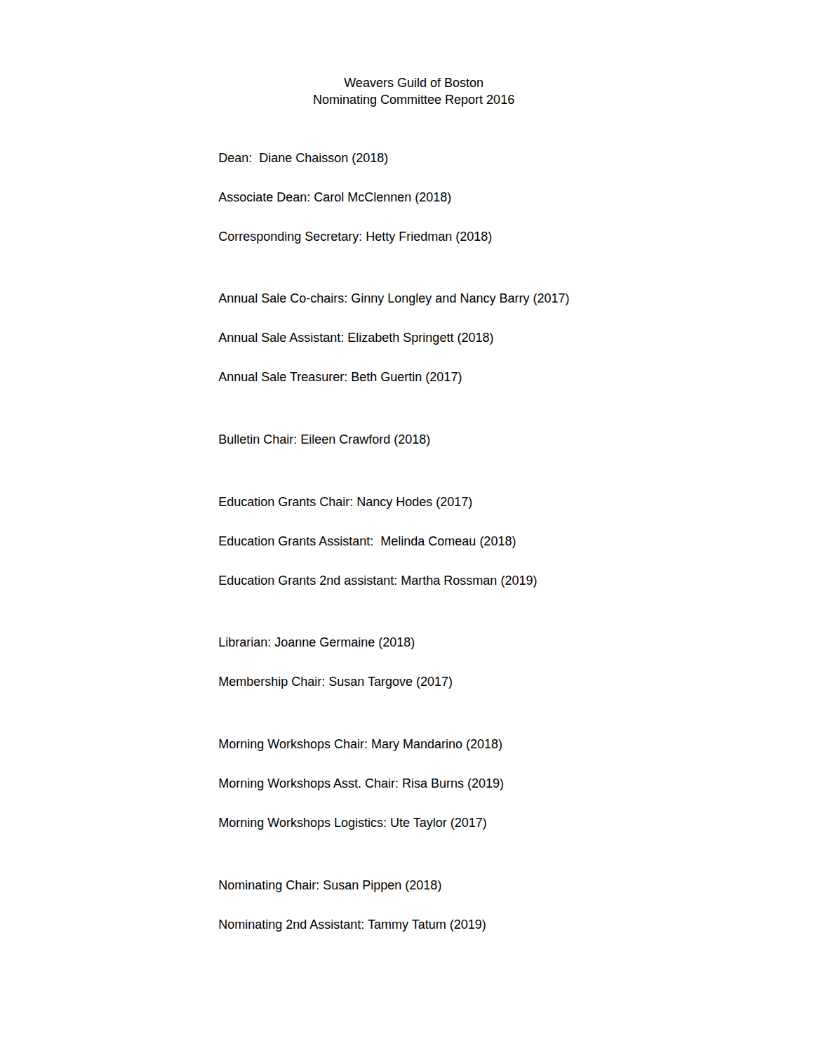Weavers Guild of Boston Nominating Committee Report 2016
Dean: Diane Chaisson (2018)
Associate Dean: Carol McClennen (2018)
Corresponding Secretary: Hetty Friedman (2018)
Annual Sale Co-chairs: Ginny Longley and Nancy Barry (2017)
Annual Sale Assistant: Elizabeth Springett (2018)
Annual Sale Treasurer: Beth Guertin (2017)
Bulletin Chair: Eileen Crawford (2018)
Education Grants Chair: Nancy Hodes (2017)
Education Grants Assistant: Melinda Comeau (2018)
Education Grants 2nd assistant: Martha Rossman (2019)
Librarian: Joanne Germaine (2018)
Membership Chair: Susan Targove (2017)
Morning Workshops Chair: Mary Mandarino (2018)
Morning Workshops Asst. Chair: Risa Burns (2019)
Morning Workshops Logistics: Ute Taylor (2017)
Nominating Chair: Susan Pippen (2018)
Nominating 2nd Assistant: Tammy Tatum (2019)